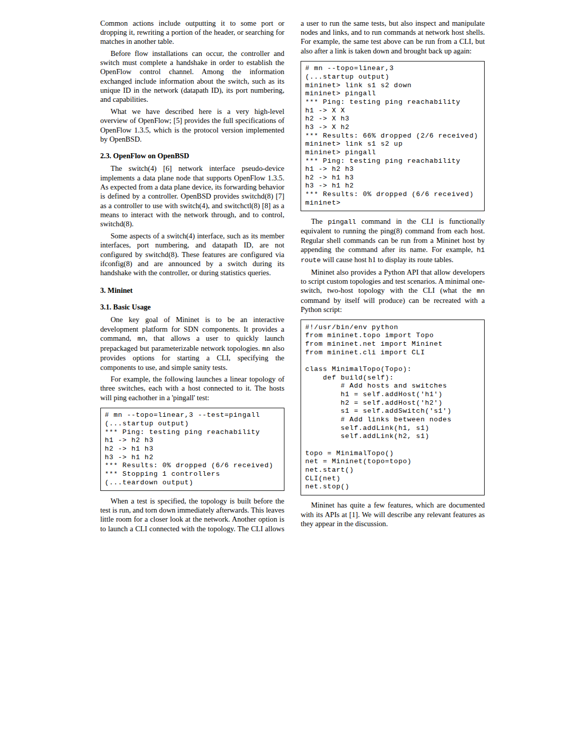Common actions include outputting it to some port or dropping it, rewriting a portion of the header, or searching for matches in another table.
Before flow installations can occur, the controller and switch must complete a handshake in order to establish the OpenFlow control channel. Among the information exchanged include information about the switch, such as its unique ID in the network (datapath ID), its port numbering, and capabilities.
What we have described here is a very high-level overview of OpenFlow; [5] provides the full specifications of OpenFlow 1.3.5, which is the protocol version implemented by OpenBSD.
2.3. OpenFlow on OpenBSD
The switch(4) [6] network interface pseudo-device implements a data plane node that supports OpenFlow 1.3.5. As expected from a data plane device, its forwarding behavior is defined by a controller. OpenBSD provides switchd(8) [7] as a controller to use with switch(4), and switchctl(8) [8] as a means to interact with the network through, and to control, switchd(8).
Some aspects of a switch(4) interface, such as its member interfaces, port numbering, and datapath ID, are not configured by switchd(8). These features are configured via ifconfig(8) and are announced by a switch during its handshake with the controller, or during statistics queries.
3. Mininet
3.1. Basic Usage
One key goal of Mininet is to be an interactive development platform for SDN components. It provides a command, mn, that allows a user to quickly launch prepackaged but parameterizable network topologies. mn also provides options for starting a CLI, specifying the components to use, and simple sanity tests.
For example, the following launches a linear topology of three switches, each with a host connected to it. The hosts will ping eachother in a 'pingall' test:
# mn --topo=linear,3 --test=pingall
(...startup output)
*** Ping: testing ping reachability
h1 -> h2 h3
h2 -> h1 h3
h3 -> h1 h2
*** Results: 0% dropped (6/6 received)
*** Stopping 1 controllers
(...teardown output)
When a test is specified, the topology is built before the test is run, and torn down immediately afterwards. This leaves little room for a closer look at the network. Another option is to launch a CLI connected with the topology. The CLI allows a user to run the same tests, but also inspect and manipulate nodes and links, and to run commands at network host shells. For example, the same test above can be run from a CLI, but also after a link is taken down and brought back up again:
# mn --topo=linear,3
(...startup output)
mininet> link s1 s2 down
mininet> pingall
*** Ping: testing ping reachability
h1 -> X X
h2 -> X h3
h3 -> X h2
*** Results: 66% dropped (2/6 received)
mininet> link s1 s2 up
mininet> pingall
*** Ping: testing ping reachability
h1 -> h2 h3
h2 -> h1 h3
h3 -> h1 h2
*** Results: 0% dropped (6/6 received)
mininet>
The pingall command in the CLI is functionally equivalent to running the ping(8) command from each host. Regular shell commands can be run from a Mininet host by appending the command after its name. For example, h1 route will cause host h1 to display its route tables.
Mininet also provides a Python API that allow developers to script custom topologies and test scenarios. A minimal one-switch, two-host topology with the CLI (what the mn command by itself will produce) can be recreated with a Python script:
#!/usr/bin/env python
from mininet.topo import Topo
from mininet.net import Mininet
from mininet.cli import CLI

class MinimalTopo(Topo):
    def build(self):
        # Add hosts and switches
        h1 = self.addHost('h1')
        h2 = self.addHost('h2')
        s1 = self.addSwitch('s1')
        # Add links between nodes
        self.addLink(h1, s1)
        self.addLink(h2, s1)

topo = MinimalTopo()
net = Mininet(topo=topo)
net.start()
CLI(net)
net.stop()
Mininet has quite a few features, which are documented with its APIs at [1]. We will describe any relevant features as they appear in the discussion.